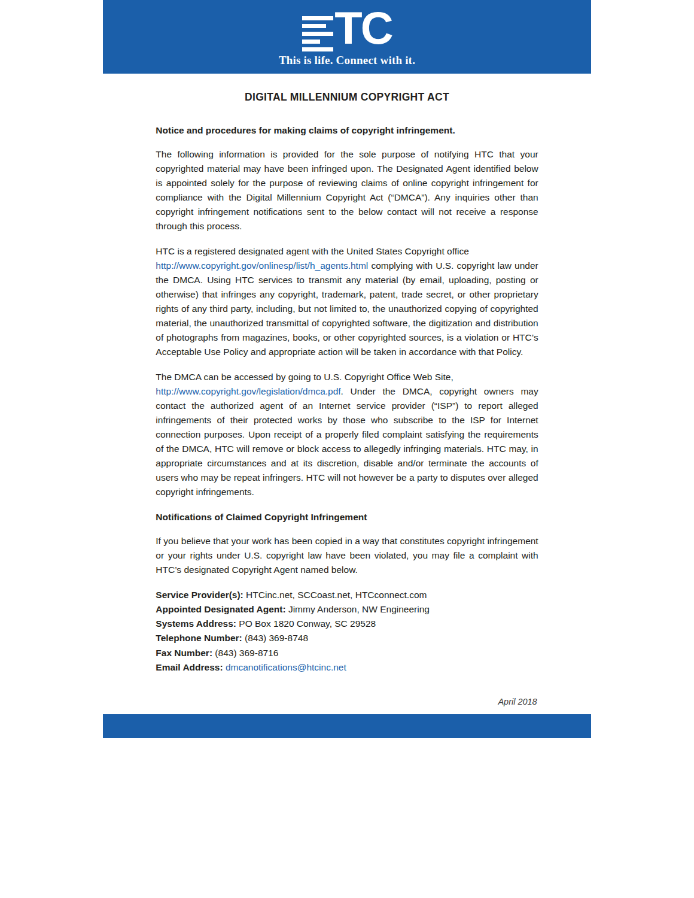TC
This is life. Connect with it.
DIGITAL MILLENNIUM COPYRIGHT ACT
Notice and procedures for making claims of copyright infringement.
The following information is provided for the sole purpose of notifying HTC that your copyrighted material may have been infringed upon. The Designated Agent identified below is appointed solely for the purpose of reviewing claims of online copyright infringement for compliance with the Digital Millennium Copyright Act (“DMCA”). Any inquiries other than copyright infringement notifications sent to the below contact will not receive a response through this process.
HTC is a registered designated agent with the United States Copyright office
http://www.copyright.gov/onlinesp/list/h_agents.html complying with U.S. copyright law under the DMCA. Using HTC services to transmit any material (by email, uploading, posting or otherwise) that infringes any copyright, trademark, patent, trade secret, or other proprietary rights of any third party, including, but not limited to, the unauthorized copying of copyrighted material, the unauthorized transmittal of copyrighted software, the digitization and distribution of photographs from magazines, books, or other copyrighted sources, is a violation or HTC’s Acceptable Use Policy and appropriate action will be taken in accordance with that Policy.
The DMCA can be accessed by going to U.S. Copyright Office Web Site,
http://www.copyright.gov/legislation/dmca.pdf. Under the DMCA, copyright owners may contact the authorized agent of an Internet service provider (“ISP”) to report alleged infringements of their protected works by those who subscribe to the ISP for Internet connection purposes. Upon receipt of a properly filed complaint satisfying the requirements of the DMCA, HTC will remove or block access to allegedly infringing materials. HTC may, in appropriate circumstances and at its discretion, disable and/or terminate the accounts of users who may be repeat infringers. HTC will not however be a party to disputes over alleged copyright infringements.
Notifications of Claimed Copyright Infringement
If you believe that your work has been copied in a way that constitutes copyright infringement or your rights under U.S. copyright law have been violated, you may file a complaint with HTC’s designated Copyright Agent named below.
Service Provider(s): HTCinc.net, SCCoast.net, HTCconnect.com
Appointed Designated Agent: Jimmy Anderson, NW Engineering
Systems Address: PO Box 1820 Conway, SC 29528
Telephone Number: (843) 369-8748
Fax Number: (843) 369-8716
Email Address: dmcanotifications@htcinc.net
April 2018